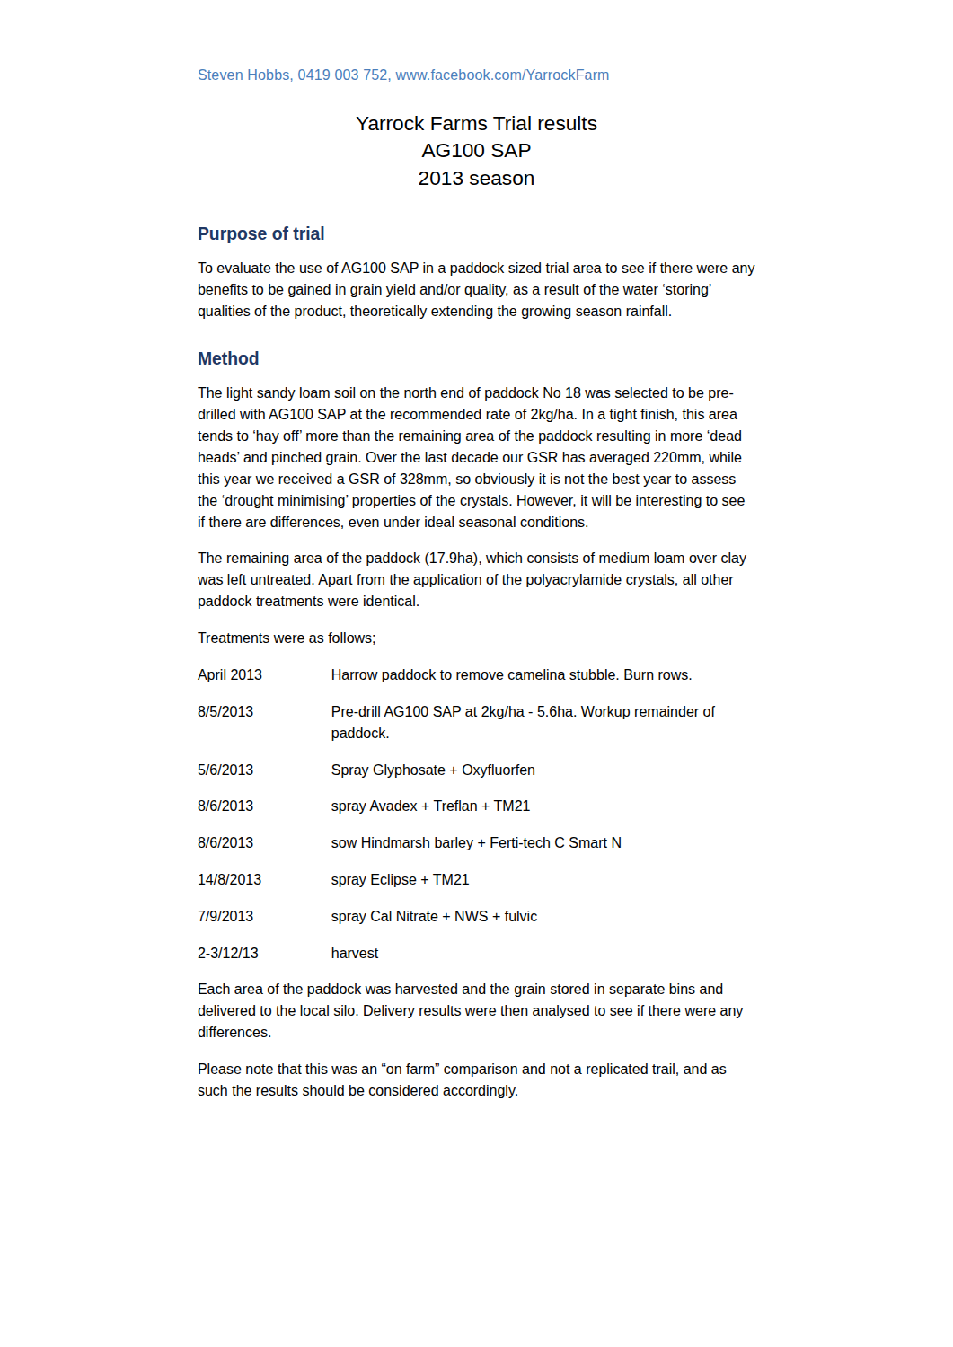Steven Hobbs, 0419 003 752, www.facebook.com/YarrockFarm
Yarrock Farms Trial results
AG100 SAP
2013 season
Purpose of trial
To evaluate the use of AG100 SAP in a paddock sized trial area to see if there were any benefits to be gained in grain yield and/or quality, as a result of the water ‘storing’ qualities of the product, theoretically extending the growing season rainfall.
Method
The light sandy loam soil on the north end of paddock No 18 was selected to be pre-drilled with AG100 SAP at the recommended rate of 2kg/ha. In a tight finish, this area tends to ‘hay off’ more than the remaining area of the paddock resulting in more ‘dead heads’ and pinched grain. Over the last decade our GSR has averaged 220mm, while this year we received a GSR of 328mm, so obviously it is not the best year to assess the ‘drought minimising’ properties of the crystals. However, it will be interesting to see if there are differences, even under ideal seasonal conditions.
The remaining area of the paddock (17.9ha), which consists of medium loam over clay was left untreated. Apart from the application of the polyacrylamide crystals, all other paddock treatments were identical.
Treatments were as follows;
April 2013
Harrow paddock to remove camelina stubble. Burn rows.
8/5/2013
Pre-drill AG100 SAP at 2kg/ha - 5.6ha. Workup remainder of paddock.
5/6/2013
Spray Glyphosate + Oxyfluorfen
8/6/2013
spray Avadex + Treflan + TM21
8/6/2013
sow Hindmarsh barley + Ferti-tech C Smart N
14/8/2013
spray Eclipse + TM21
7/9/2013
spray Cal Nitrate + NWS + fulvic
2-3/12/13
harvest
Each area of the paddock was harvested and the grain stored in separate bins and delivered to the local silo. Delivery results were then analysed to see if there were any differences.
Please note that this was an “on farm” comparison and not a replicated trail, and as such the results should be considered accordingly.